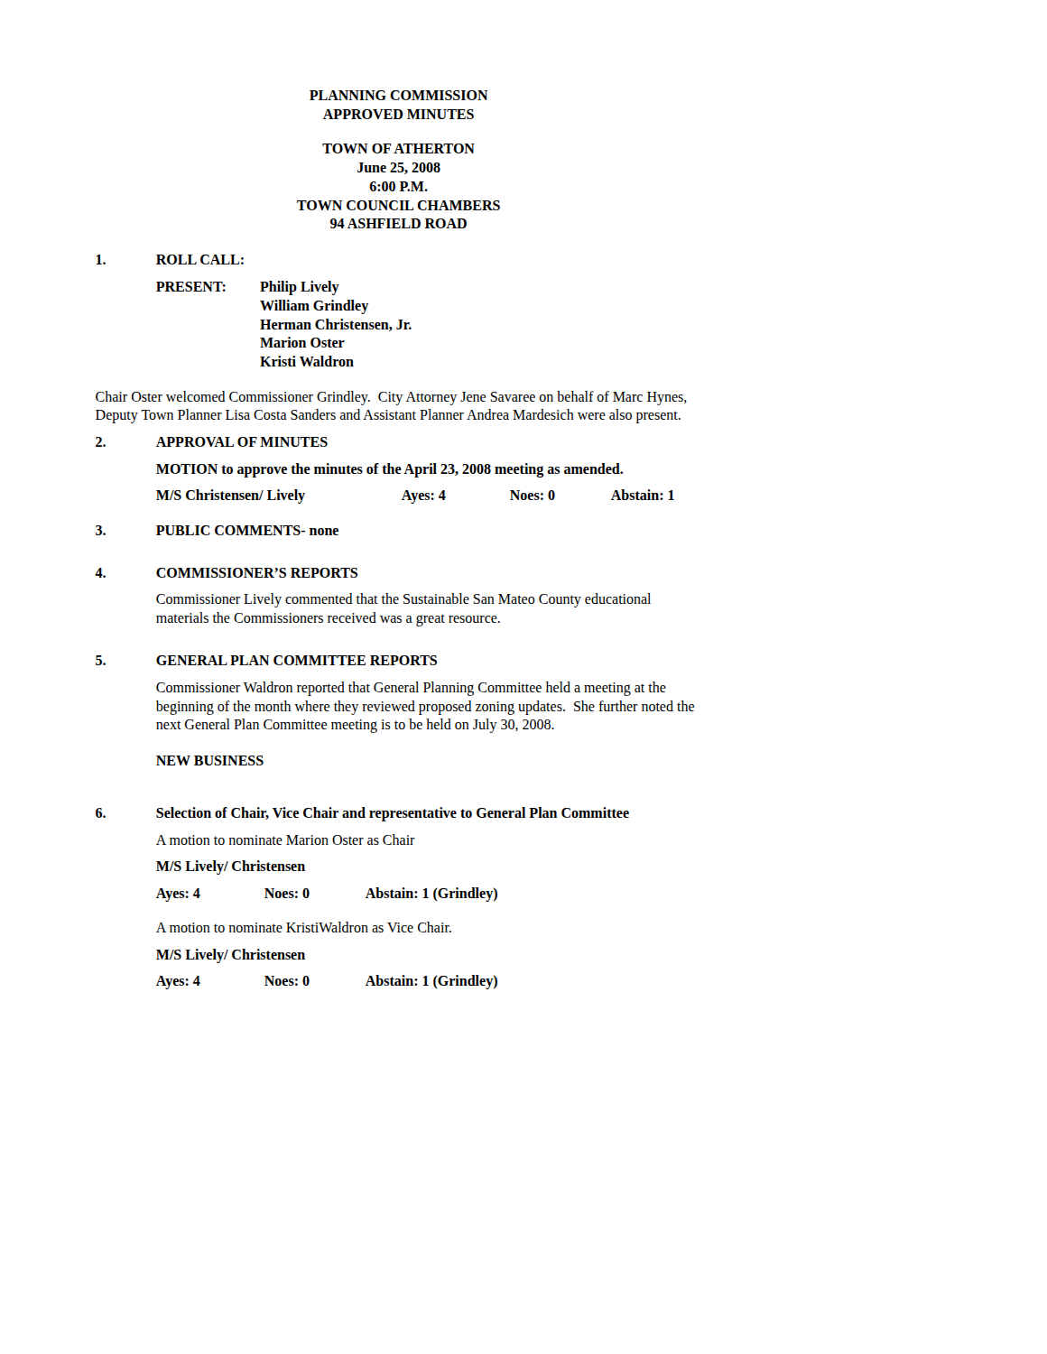PLANNING COMMISSION
APPROVED MINUTES
TOWN OF ATHERTON
June 25, 2008
6:00 P.M.
TOWN COUNCIL CHAMBERS
94 ASHFIELD ROAD
1.
ROLL CALL:
PRESENT:
Philip Lively
William Grindley
Herman Christensen, Jr.
Marion Oster
Kristi Waldron
Chair Oster welcomed Commissioner Grindley. City Attorney Jene Savaree on behalf of Marc Hynes, Deputy Town Planner Lisa Costa Sanders and Assistant Planner Andrea Mardesich were also present.
2.
APPROVAL OF MINUTES
MOTION to approve the minutes of the April 23, 2008 meeting as amended.
M/S Christensen/ Lively
Ayes: 4
Noes: 0
Abstain: 1
3.
PUBLIC COMMENTS- none
4.
COMMISSIONER’S REPORTS
Commissioner Lively commented that the Sustainable San Mateo County educational materials the Commissioners received was a great resource.
5.
GENERAL PLAN COMMITTEE REPORTS
Commissioner Waldron reported that General Planning Committee held a meeting at the beginning of the month where they reviewed proposed zoning updates. She further noted the next General Plan Committee meeting is to be held on July 30, 2008.
NEW BUSINESS
6.
Selection of Chair, Vice Chair and representative to General Plan Committee
A motion to nominate Marion Oster as Chair
M/S Lively/ Christensen
Ayes: 4
Noes: 0
Abstain: 1 (Grindley)
A motion to nominate KristiWaldron as Vice Chair.
M/S Lively/ Christensen
Ayes: 4
Noes: 0
Abstain: 1 (Grindley)